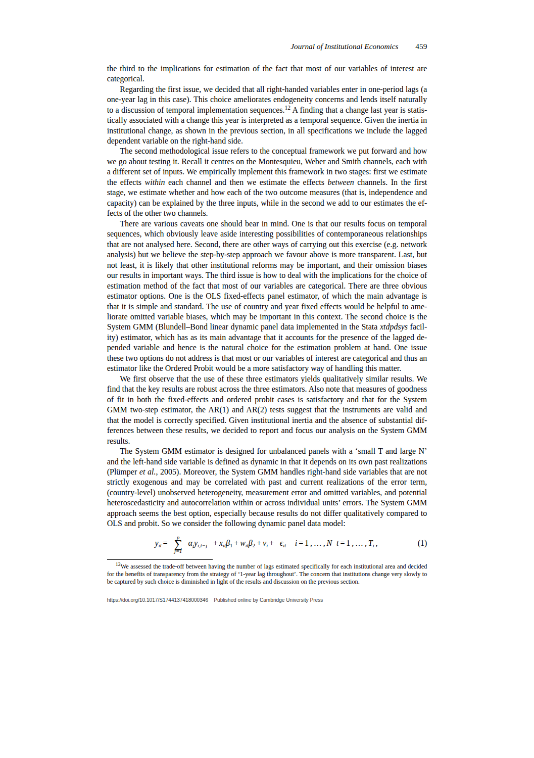Journal of Institutional Economics 459
the third to the implications for estimation of the fact that most of our variables of interest are categorical.
Regarding the first issue, we decided that all right-handed variables enter in one-period lags (a one-year lag in this case). This choice ameliorates endogeneity concerns and lends itself naturally to a discussion of temporal implementation sequences.12 A finding that a change last year is statistically associated with a change this year is interpreted as a temporal sequence. Given the inertia in institutional change, as shown in the previous section, in all specifications we include the lagged dependent variable on the right-hand side.
The second methodological issue refers to the conceptual framework we put forward and how we go about testing it. Recall it centres on the Montesquieu, Weber and Smith channels, each with a different set of inputs. We empirically implement this framework in two stages: first we estimate the effects within each channel and then we estimate the effects between channels. In the first stage, we estimate whether and how each of the two outcome measures (that is, independence and capacity) can be explained by the three inputs, while in the second we add to our estimates the effects of the other two channels.
There are various caveats one should bear in mind. One is that our results focus on temporal sequences, which obviously leave aside interesting possibilities of contemporaneous relationships that are not analysed here. Second, there are other ways of carrying out this exercise (e.g. network analysis) but we believe the step-by-step approach we favour above is more transparent. Last, but not least, it is likely that other institutional reforms may be important, and their omission biases our results in important ways. The third issue is how to deal with the implications for the choice of estimation method of the fact that most of our variables are categorical. There are three obvious estimator options. One is the OLS fixed-effects panel estimator, of which the main advantage is that it is simple and standard. The use of country and year fixed effects would be helpful to ameliorate omitted variable biases, which may be important in this context. The second choice is the System GMM (Blundell–Bond linear dynamic panel data implemented in the Stata xtdpdsys facility) estimator, which has as its main advantage that it accounts for the presence of the lagged depended variable and hence is the natural choice for the estimation problem at hand. One issue these two options do not address is that most or our variables of interest are categorical and thus an estimator like the Ordered Probit would be a more satisfactory way of handling this matter.
We first observe that the use of these three estimators yields qualitatively similar results. We find that the key results are robust across the three estimators. Also note that measures of goodness of fit in both the fixed-effects and ordered probit cases is satisfactory and that for the System GMM two-step estimator, the AR(1) and AR(2) tests suggest that the instruments are valid and that the model is correctly specified. Given institutional inertia and the absence of substantial differences between these results, we decided to report and focus our analysis on the System GMM results.
The System GMM estimator is designed for unbalanced panels with a ‘small T and large N’ and the left-hand side variable is defined as dynamic in that it depends on its own past realizations (Plümper et al., 2005). Moreover, the System GMM handles right-hand side variables that are not strictly exogenous and may be correlated with past and current realizations of the error term, (country-level) unobserved heterogeneity, measurement error and omitted variables, and potential heteroscedasticity and autocorrelation within or across individual units’ errors. The System GMM approach seems the best option, especially because results do not differ qualitatively compared to OLS and probit. So we consider the following dynamic panel data model:
yit= ∑pj=1 αjyi,t−j +xitβ1+witβ2+vi+ ϵit i=1,…, N t=1,…, Ti, (1)
12We assessed the trade-off between having the number of lags estimated specifically for each institutional area and decided for the benefits of transparency from the strategy of ‘1-year lag throughout’. The concern that institutions change very slowly to be captured by such choice is diminished in light of the results and discussion on the previous section.
https://doi.org/10.1017/S1744137418000346 Published online by Cambridge University Press